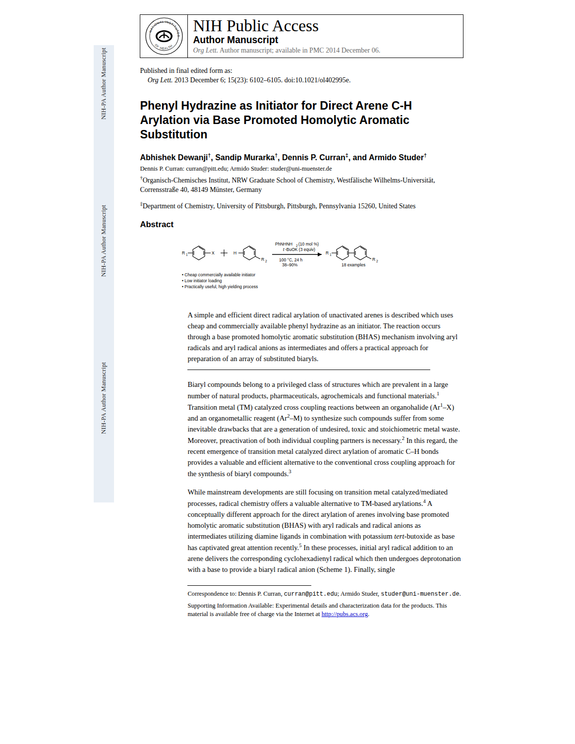NIH-PA Author Manuscript NIH-PA Author Manuscript NIH-PA Author Manuscript
NATIONAL INSTITUTES OF HEALTH
NIH Public Access
Author Manuscript
Org Lett. Author manuscript; available in PMC 2014 December 06.
Published in final edited form as:
Org Lett. 2013 December 6; 15(23): 6102–6105. doi:10.1021/ol402995e.
Phenyl Hydrazine as Initiator for Direct Arene C-H Arylation via Base Promoted Homolytic Aromatic Substitution
Abhishek Dewanji†, Sandip Murarka†, Dennis P. Curran‡, and Armido Studer†
Dennis P. Curran: curran@pitt.edu; Armido Studer: studer@uni-muenster.de
†Organisch-Chemisches Institut, NRW Graduate School of Chemistry, Westfälische Wilhelms-Universität, Corrensstraße 40, 48149 Münster, Germany
‡Department of Chemistry, University of Pittsburgh, Pittsburgh, Pennsylvania 15260, United States
Abstract
R1 X H R2 R1 R2 PhNHNH2(10 mol %) t-BuOK (3 equiv) 100 °C, 24 h 38–90% 18 examples • Cheap commercially available initiator • Low initiator loading • Practically useful, high yielding process
A simple and efficient direct radical arylation of unactivated arenes is described which uses cheap and commercially available phenyl hydrazine as an initiator. The reaction occurs through a base promoted homolytic aromatic substitution (BHAS) mechanism involving aryl radicals and aryl radical anions as intermediates and offers a practical approach for preparation of an array of substituted biaryls.
Biaryl compounds belong to a privileged class of structures which are prevalent in a large number of natural products, pharmaceuticals, agrochemicals and functional materials.1 Transition metal (TM) catalyzed cross coupling reactions between an organohalide (Ar1–X) and an organometallic reagent (Ar2–M) to synthesize such compounds suffer from some inevitable drawbacks that are a generation of undesired, toxic and stoichiometric metal waste. Moreover, preactivation of both individual coupling partners is necessary.2 In this regard, the recent emergence of transition metal catalyzed direct arylation of aromatic C–H bonds provides a valuable and efficient alternative to the conventional cross coupling approach for the synthesis of biaryl compounds.3
While mainstream developments are still focusing on transition metal catalyzed/mediated processes, radical chemistry offers a valuable alternative to TM-based arylations.4 A conceptually different approach for the direct arylation of arenes involving base promoted homolytic aromatic substitution (BHAS) with aryl radicals and radical anions as intermediates utilizing diamine ligands in combination with potassium tert-butoxide as base has captivated great attention recently.5 In these processes, initial aryl radical addition to an arene delivers the corresponding cyclohexadienyl radical which then undergoes deprotonation with a base to provide a biaryl radical anion (Scheme 1). Finally, single
Correspondence to: Dennis P. Curran, curran@pitt.edu; Armido Studer, studer@uni-muenster.de.
Supporting Information Available: Experimental details and characterization data for the products. This material is available free of charge via the Internet at http://pubs.acs.org.